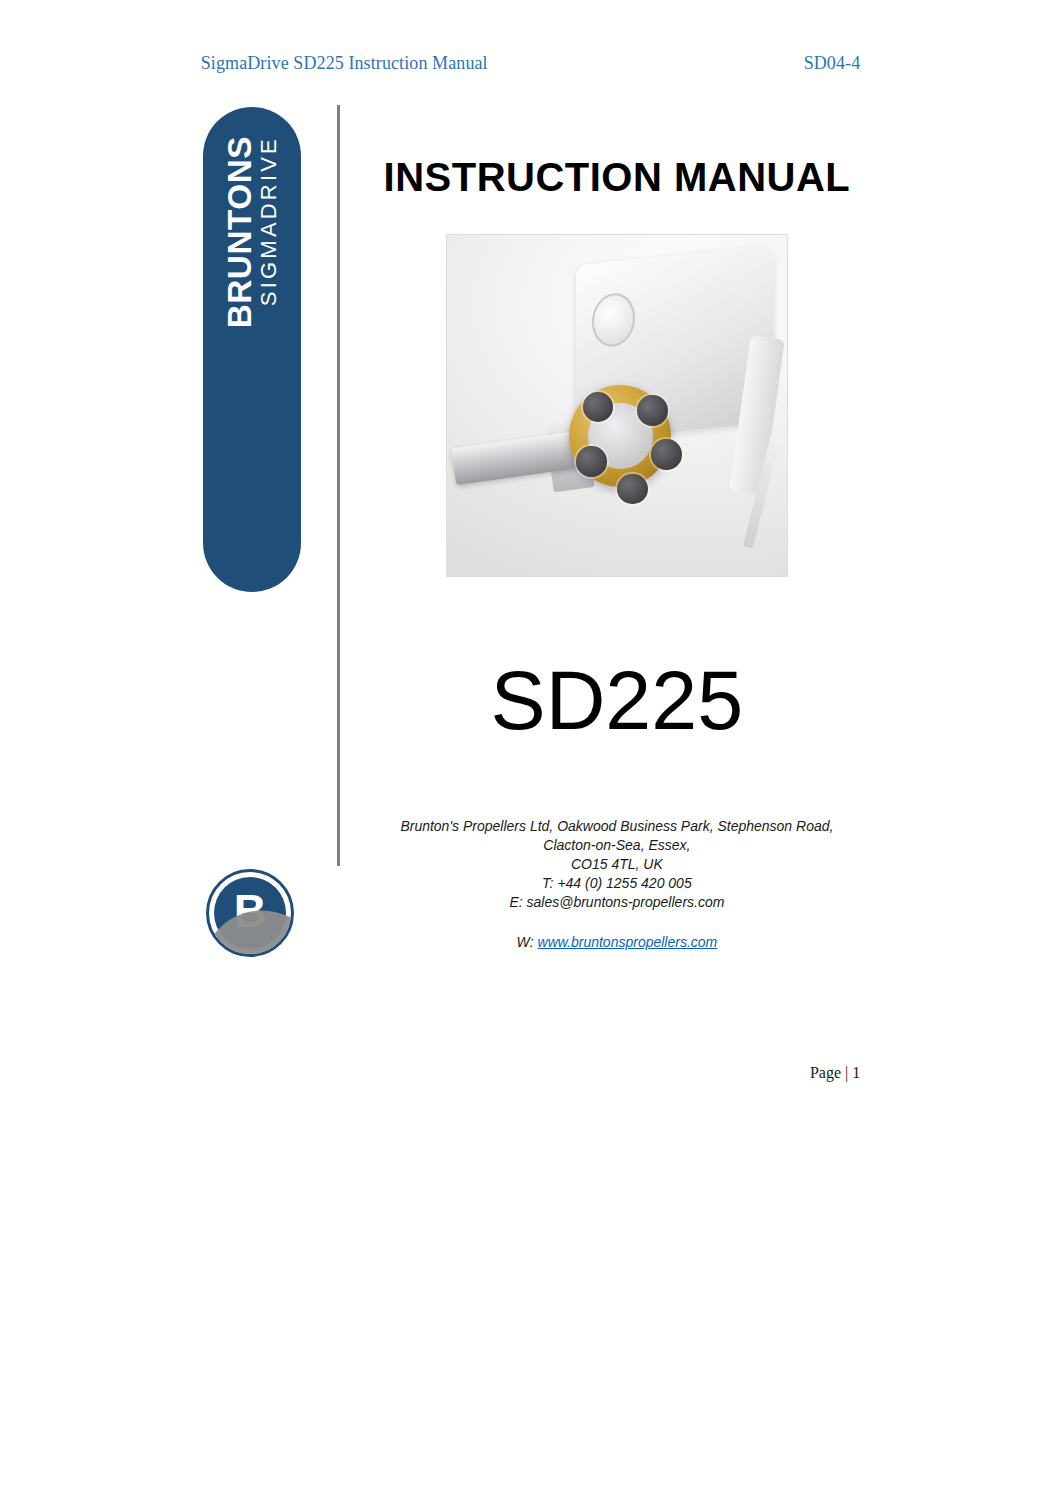SigmaDrive SD225 Instruction Manual
SD04-4
BRUNTONS SIGMADRIVE
B
INSTRUCTION MANUAL
SD225
Brunton's Propellers Ltd, Oakwood Business Park, Stephenson Road, Clacton-on-Sea, Essex,
CO15 4TL, UK
T: +44 (0) 1255 420 005
E: sales@bruntons-propellers.com
W: www.bruntonspropellers.com
Page | 1